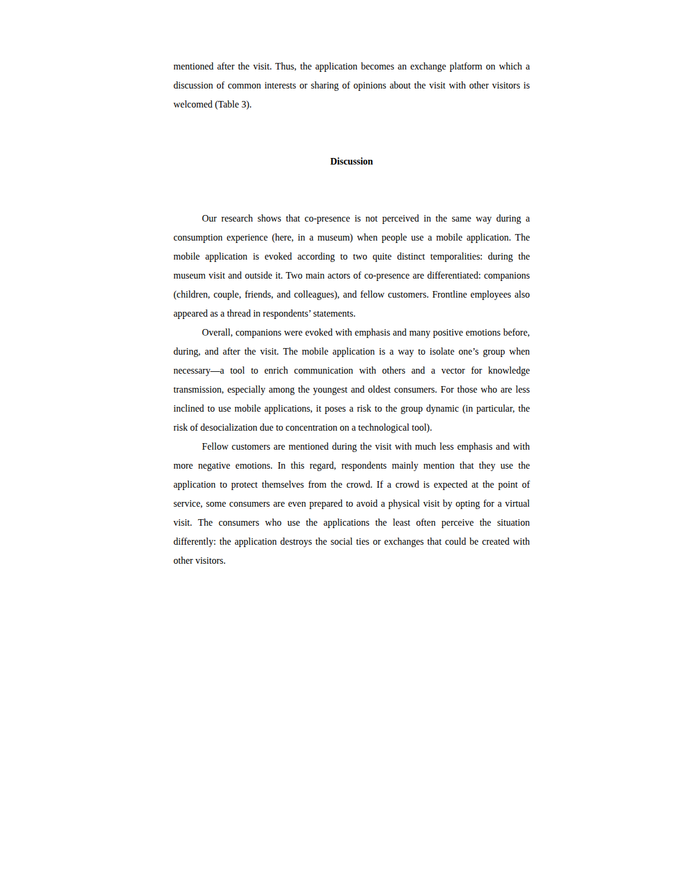mentioned after the visit. Thus, the application becomes an exchange platform on which a discussion of common interests or sharing of opinions about the visit with other visitors is welcomed (Table 3).
Discussion
Our research shows that co-presence is not perceived in the same way during a consumption experience (here, in a museum) when people use a mobile application. The mobile application is evoked according to two quite distinct temporalities: during the museum visit and outside it. Two main actors of co-presence are differentiated: companions (children, couple, friends, and colleagues), and fellow customers. Frontline employees also appeared as a thread in respondents’ statements.
Overall, companions were evoked with emphasis and many positive emotions before, during, and after the visit. The mobile application is a way to isolate one’s group when necessary—a tool to enrich communication with others and a vector for knowledge transmission, especially among the youngest and oldest consumers. For those who are less inclined to use mobile applications, it poses a risk to the group dynamic (in particular, the risk of desocialization due to concentration on a technological tool).
Fellow customers are mentioned during the visit with much less emphasis and with more negative emotions. In this regard, respondents mainly mention that they use the application to protect themselves from the crowd. If a crowd is expected at the point of service, some consumers are even prepared to avoid a physical visit by opting for a virtual visit. The consumers who use the applications the least often perceive the situation differently: the application destroys the social ties or exchanges that could be created with other visitors.